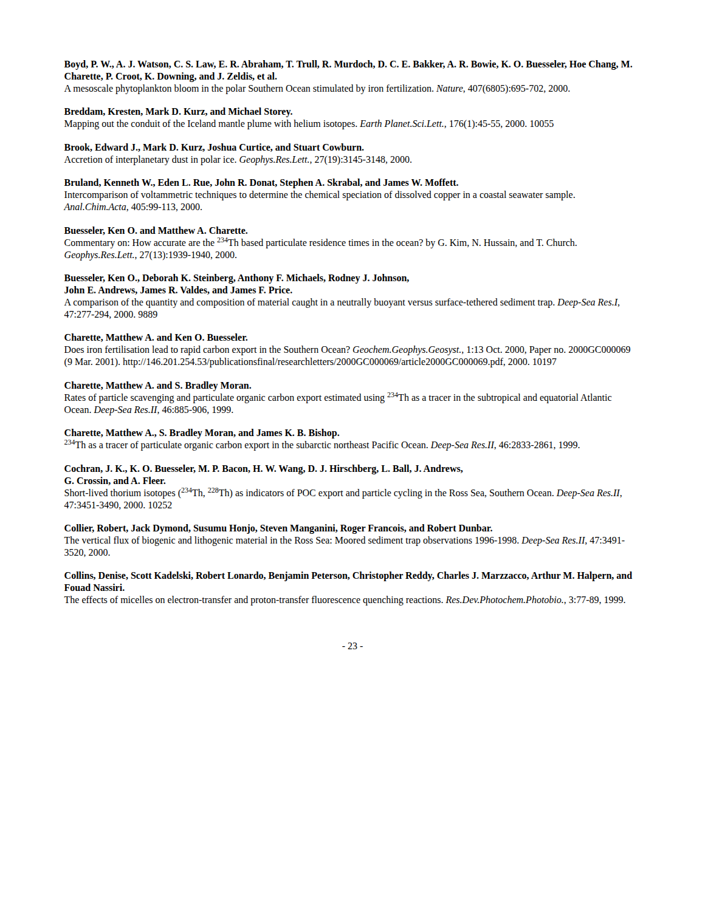Boyd, P. W., A. J. Watson, C. S. Law, E. R. Abraham, T. Trull, R. Murdoch, D. C. E. Bakker, A. R. Bowie, K. O. Buesseler, Hoe Chang, M. Charette, P. Croot, K. Downing, and J. Zeldis, et al.
A mesoscale phytoplankton bloom in the polar Southern Ocean stimulated by iron fertilization. Nature, 407(6805):695-702, 2000.
Breddam, Kresten, Mark D. Kurz, and Michael Storey.
Mapping out the conduit of the Iceland mantle plume with helium isotopes. Earth Planet.Sci.Lett., 176(1):45-55, 2000. 10055
Brook, Edward J., Mark D. Kurz, Joshua Curtice, and Stuart Cowburn.
Accretion of interplanetary dust in polar ice. Geophys.Res.Lett., 27(19):3145-3148, 2000.
Bruland, Kenneth W., Eden L. Rue, John R. Donat, Stephen A. Skrabal, and James W. Moffett.
Intercomparison of voltammetric techniques to determine the chemical speciation of dissolved copper in a coastal seawater sample. Anal.Chim.Acta, 405:99-113, 2000.
Buesseler, Ken O. and Matthew A. Charette.
Commentary on: How accurate are the 234Th based particulate residence times in the ocean? by G. Kim, N. Hussain, and T. Church. Geophys.Res.Lett., 27(13):1939-1940, 2000.
Buesseler, Ken O., Deborah K. Steinberg, Anthony F. Michaels, Rodney J. Johnson,
John E. Andrews, James R. Valdes, and James F. Price.
A comparison of the quantity and composition of material caught in a neutrally buoyant versus surface-tethered sediment trap. Deep-Sea Res.I, 47:277-294, 2000. 9889
Charette, Matthew A. and Ken O. Buesseler.
Does iron fertilisation lead to rapid carbon export in the Southern Ocean? Geochem.Geophys.Geosyst., 1:13 Oct. 2000, Paper no. 2000GC000069 (9 Mar. 2001). http://146.201.254.53/publicationsfinal/researchletters/2000GC000069/article2000GC000069.pdf, 2000. 10197
Charette, Matthew A. and S. Bradley Moran.
Rates of particle scavenging and particulate organic carbon export estimated using 234Th as a tracer in the subtropical and equatorial Atlantic Ocean. Deep-Sea Res.II, 46:885-906, 1999.
Charette, Matthew A., S. Bradley Moran, and James K. B. Bishop.
234Th as a tracer of particulate organic carbon export in the subarctic northeast Pacific Ocean. Deep-Sea Res.II, 46:2833-2861, 1999.
Cochran, J. K., K. O. Buesseler, M. P. Bacon, H. W. Wang, D. J. Hirschberg, L. Ball, J. Andrews,
G. Crossin, and A. Fleer.
Short-lived thorium isotopes (234Th, 228Th) as indicators of POC export and particle cycling in the Ross Sea, Southern Ocean. Deep-Sea Res.II, 47:3451-3490, 2000. 10252
Collier, Robert, Jack Dymond, Susumu Honjo, Steven Manganini, Roger Francois, and Robert Dunbar.
The vertical flux of biogenic and lithogenic material in the Ross Sea: Moored sediment trap observations 1996-1998. Deep-Sea Res.II, 47:3491-3520, 2000.
Collins, Denise, Scott Kadelski, Robert Lonardo, Benjamin Peterson, Christopher Reddy, Charles J. Marzzacco, Arthur M. Halpern, and Fouad Nassiri.
The effects of micelles on electron-transfer and proton-transfer fluorescence quenching reactions. Res.Dev.Photochem.Photobio., 3:77-89, 1999.
- 23 -